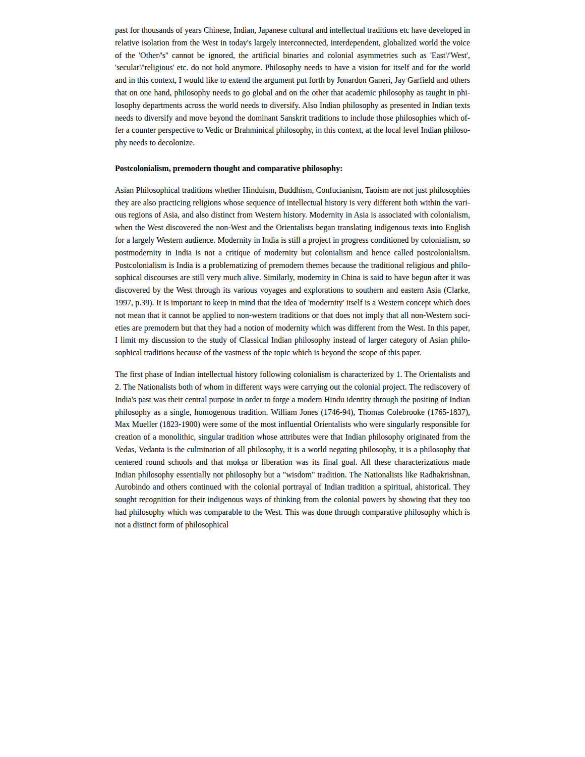past for thousands of years Chinese, Indian, Japanese cultural and intellectual traditions etc have developed in relative isolation from the West in today's largely interconnected, interdependent, globalized world the voice of the 'Other/'s'' cannot be ignored, the artificial binaries and colonial asymmetries such as 'East'/'West', 'secular'/'religious' etc. do not hold anymore. Philosophy needs to have a vision for itself and for the world and in this context, I would like to extend the argument put forth by Jonardon Ganeri, Jay Garfield and others that on one hand, philosophy needs to go global and on the other that academic philosophy as taught in philosophy departments across the world needs to diversify. Also Indian philosophy as presented in Indian texts needs to diversify and move beyond the dominant Sanskrit traditions to include those philosophies which offer a counter perspective to Vedic or Brahminical philosophy, in this context, at the local level Indian philosophy needs to decolonize.
Postcolonialism, premodern thought and comparative philosophy:
Asian Philosophical traditions whether Hinduism, Buddhism, Confucianism, Taoism are not just philosophies they are also practicing religions whose sequence of intellectual history is very different both within the various regions of Asia, and also distinct from Western history. Modernity in Asia is associated with colonialism, when the West discovered the non-West and the Orientalists began translating indigenous texts into English for a largely Western audience. Modernity in India is still a project in progress conditioned by colonialism, so postmodernity in India is not a critique of modernity but colonialism and hence called postcolonialism. Postcolonialism is India is a problematizing of premodern themes because the traditional religious and philosophical discourses are still very much alive. Similarly, modernity in China is said to have begun after it was discovered by the West through its various voyages and explorations to southern and eastern Asia (Clarke, 1997, p.39). It is important to keep in mind that the idea of 'modernity' itself is a Western concept which does not mean that it cannot be applied to non-western traditions or that does not imply that all non-Western societies are premodern but that they had a notion of modernity which was different from the West. In this paper, I limit my discussion to the study of Classical Indian philosophy instead of larger category of Asian philosophical traditions because of the vastness of the topic which is beyond the scope of this paper.
The first phase of Indian intellectual history following colonialism is characterized by 1. The Orientalists and 2. The Nationalists both of whom in different ways were carrying out the colonial project. The rediscovery of India's past was their central purpose in order to forge a modern Hindu identity through the positing of Indian philosophy as a single, homogenous tradition. William Jones (1746-94), Thomas Colebrooke (1765-1837), Max Mueller (1823-1900) were some of the most influential Orientalists who were singularly responsible for creation of a monolithic, singular tradition whose attributes were that Indian philosophy originated from the Vedas, Vedanta is the culmination of all philosophy, it is a world negating philosophy, it is a philosophy that centered round schools and that mokṣa or liberation was its final goal. All these characterizations made Indian philosophy essentially not philosophy but a "wisdom" tradition. The Nationalists like Radhakrishnan, Aurobindo and others continued with the colonial portrayal of Indian tradition a spiritual, ahistorical. They sought recognition for their indigenous ways of thinking from the colonial powers by showing that they too had philosophy which was comparable to the West. This was done through comparative philosophy which is not a distinct form of philosophical